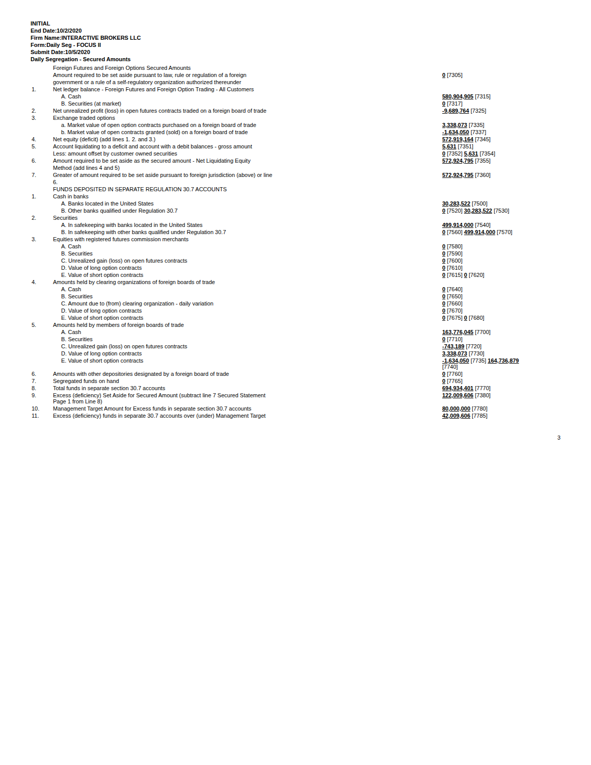INITIAL
End Date:10/2/2020
Firm Name:INTERACTIVE BROKERS LLC
Form:Daily Seg - FOCUS II
Submit Date:10/5/2020
Daily Segregation - Secured Amounts
| | Foreign Futures and Foreign Options Secured Amounts | |
| | Amount required to be set aside pursuant to law, rule or regulation of a foreign | 0 [7305] |
| | government or a rule of a self-regulatory organization authorized thereunder | |
| 1. | Net ledger balance - Foreign Futures and Foreign Option Trading - All Customers | |
| | A. Cash | 580,904,905 [7315] |
| | B. Securities (at market) | 0 [7317] |
| 2. | Net unrealized profit (loss) in open futures contracts traded on a foreign board of trade | -9,689,764 [7325] |
| 3. | Exchange traded options | |
| | a. Market value of open option contracts purchased on a foreign board of trade | 3,338,073 [7335] |
| | b. Market value of open contracts granted (sold) on a foreign board of trade | -1,634,050 [7337] |
| 4. | Net equity (deficit) (add lines 1. 2. and 3.) | 572,919,164 [7345] |
| 5. | Account liquidating to a deficit and account with a debit balances - gross amount | 5,631 [7351] |
| | Less: amount offset by customer owned securities | 0 [7352] 5,631 [7354] |
| 6. | Amount required to be set aside as the secured amount - Net Liquidating Equity | 572,924,795 [7355] |
| | Method (add lines 4 and 5) | |
| 7. | Greater of amount required to be set aside pursuant to foreign jurisdiction (above) or line | 572,924,795 [7360] |
| | 6. | |
| | FUNDS DEPOSITED IN SEPARATE REGULATION 30.7 ACCOUNTS | |
| 1. | Cash in banks | |
| | A. Banks located in the United States | 30,283,522 [7500] |
| | B. Other banks qualified under Regulation 30.7 | 0 [7520] 30,283,522 [7530] |
| 2. | Securities | |
| | A. In safekeeping with banks located in the United States | 499,914,000 [7540] |
| | B. In safekeeping with other banks qualified under Regulation 30.7 | 0 [7560] 499,914,000 [7570] |
| 3. | Equities with registered futures commission merchants | |
| | A. Cash | 0 [7580] |
| | B. Securities | 0 [7590] |
| | C. Unrealized gain (loss) on open futures contracts | 0 [7600] |
| | D. Value of long option contracts | 0 [7610] |
| | E. Value of short option contracts | 0 [7615] 0 [7620] |
| 4. | Amounts held by clearing organizations of foreign boards of trade | |
| | A. Cash | 0 [7640] |
| | B. Securities | 0 [7650] |
| | C. Amount due to (from) clearing organization - daily variation | 0 [7660] |
| | D. Value of long option contracts | 0 [7670] |
| | E. Value of short option contracts | 0 [7675] 0 [7680] |
| 5. | Amounts held by members of foreign boards of trade | |
| | A. Cash | 163,776,045 [7700] |
| | B. Securities | 0 [7710] |
| | C. Unrealized gain (loss) on open futures contracts | -743,189 [7720] |
| | D. Value of long option contracts | 3,338,073 [7730] |
| | E. Value of short option contracts | -1,634,050 [7735] 164,736,879 [7740] |
| 6. | Amounts with other depositories designated by a foreign board of trade | 0 [7760] |
| 7. | Segregated funds on hand | 0 [7765] |
| 8. | Total funds in separate section 30.7 accounts | 694,934,401 [7770] |
| 9. | Excess (deficiency) Set Aside for Secured Amount (subtract line 7 Secured Statement Page 1 from Line 8) | 122,009,606 [7380] |
| 10. | Management Target Amount for Excess funds in separate section 30.7 accounts | 80,000,000 [7780] |
| 11. | Excess (deficiency) funds in separate 30.7 accounts over (under) Management Target | 42,009,606 [7785] |
3